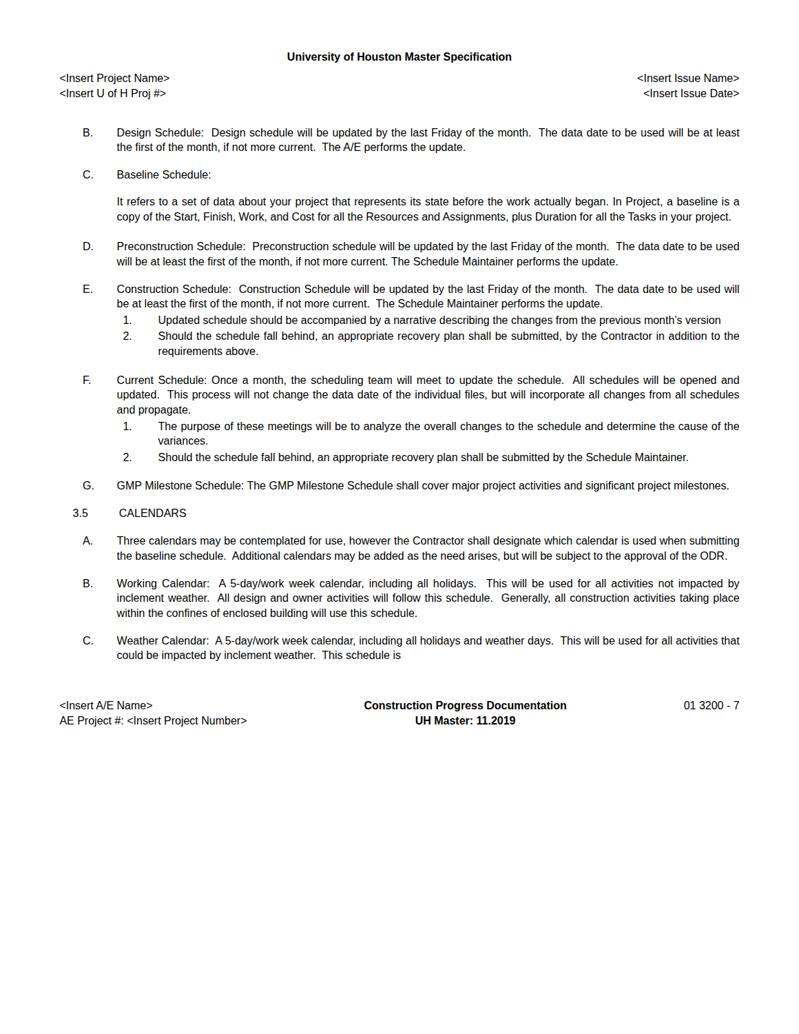University of Houston Master Specification
<Insert Project Name>
<Insert U of H Proj #>
<Insert Issue Name>
<Insert Issue Date>
B.
Design Schedule: Design schedule will be updated by the last Friday of the month. The data date to be used will be at least the first of the month, if not more current. The A/E performs the update.
C.
Baseline Schedule:
It refers to a set of data about your project that represents its state before the work actually began. In Project, a baseline is a copy of the Start, Finish, Work, and Cost for all the Resources and Assignments, plus Duration for all the Tasks in your project.
D.
Preconstruction Schedule: Preconstruction schedule will be updated by the last Friday of the month. The data date to be used will be at least the first of the month, if not more current. The Schedule Maintainer performs the update.
E.
Construction Schedule: Construction Schedule will be updated by the last Friday of the month. The data date to be used will be at least the first of the month, if not more current. The Schedule Maintainer performs the update.
1. Updated schedule should be accompanied by a narrative describing the changes from the previous month’s version
2. Should the schedule fall behind, an appropriate recovery plan shall be submitted, by the Contractor in addition to the requirements above.
F.
Current Schedule: Once a month, the scheduling team will meet to update the schedule. All schedules will be opened and updated. This process will not change the data date of the individual files, but will incorporate all changes from all schedules and propagate.
1. The purpose of these meetings will be to analyze the overall changes to the schedule and determine the cause of the variances.
2. Should the schedule fall behind, an appropriate recovery plan shall be submitted by the Schedule Maintainer.
G.
GMP Milestone Schedule: The GMP Milestone Schedule shall cover major project activities and significant project milestones.
3.5
CALENDARS
A.
Three calendars may be contemplated for use, however the Contractor shall designate which calendar is used when submitting the baseline schedule. Additional calendars may be added as the need arises, but will be subject to the approval of the ODR.
B.
Working Calendar: A 5-day/work week calendar, including all holidays. This will be used for all activities not impacted by inclement weather. All design and owner activities will follow this schedule. Generally, all construction activities taking place within the confines of enclosed building will use this schedule.
C.
Weather Calendar: A 5-day/work week calendar, including all holidays and weather days. This will be used for all activities that could be impacted by inclement weather. This schedule is
<Insert A/E Name>
AE Project #: <Insert Project Number>
Construction Progress DocumentationUH Master: 11.2019
01 3200 - 7